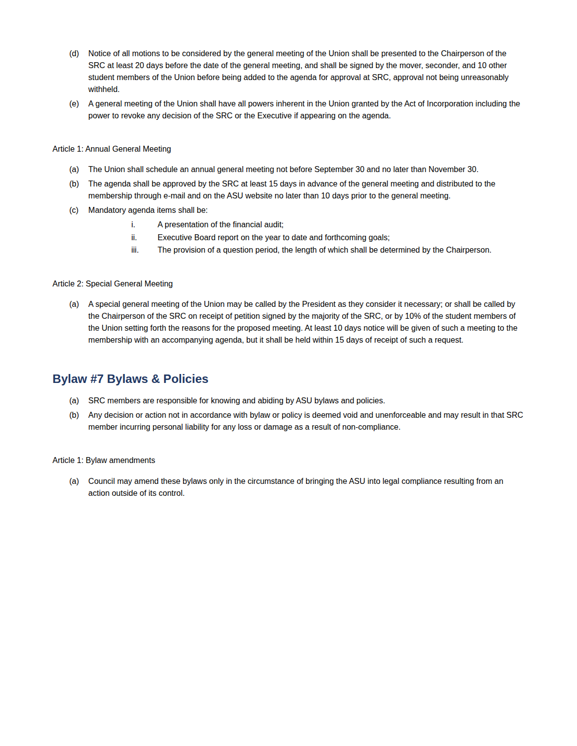Notice of all motions to be considered by the general meeting of the Union shall be presented to the Chairperson of the SRC at least 20 days before the date of the general meeting, and shall be signed by the mover, seconder, and 10 other student members of the Union before being added to the agenda for approval at SRC, approval not being unreasonably withheld.
A general meeting of the Union shall have all powers inherent in the Union granted by the Act of Incorporation including the power to revoke any decision of the SRC or the Executive if appearing on the agenda.
Article 1: Annual General Meeting
The Union shall schedule an annual general meeting not before September 30 and no later than November 30.
The agenda shall be approved by the SRC at least 15 days in advance of the general meeting and distributed to the membership through e-mail and on the ASU website no later than 10 days prior to the general meeting.
Mandatory agenda items shall be:
A presentation of the financial audit;
Executive Board report on the year to date and forthcoming goals;
The provision of a question period, the length of which shall be determined by the Chairperson.
Article 2: Special General Meeting
A special general meeting of the Union may be called by the President as they consider it necessary; or shall be called by the Chairperson of the SRC on receipt of petition signed by the majority of the SRC, or by 10% of the student members of the Union setting forth the reasons for the proposed meeting. At least 10 days notice will be given of such a meeting to the membership with an accompanying agenda, but it shall be held within 15 days of receipt of such a request.
Bylaw #7 Bylaws & Policies
SRC members are responsible for knowing and abiding by ASU bylaws and policies.
Any decision or action not in accordance with bylaw or policy is deemed void and unenforceable and may result in that SRC member incurring personal liability for any loss or damage as a result of non-compliance.
Article 1: Bylaw amendments
Council may amend these bylaws only in the circumstance of bringing the ASU into legal compliance resulting from an action outside of its control.